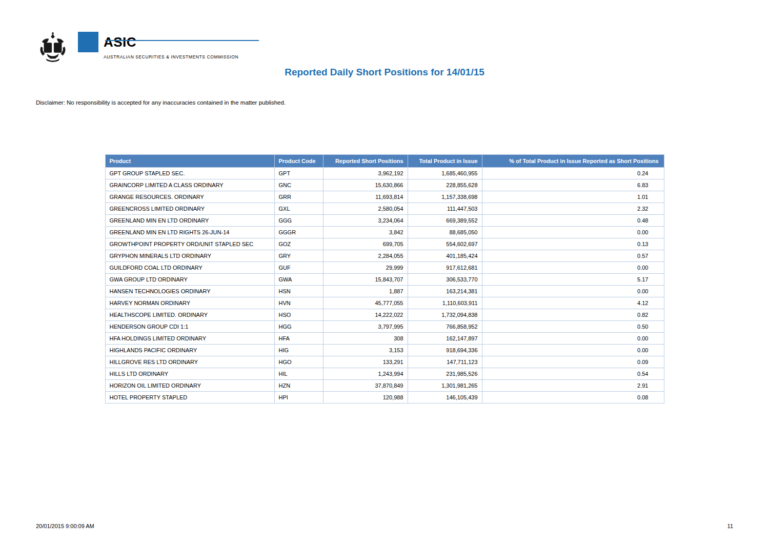ASIC
AUSTRALIAN SECURITIES & INVESTMENTS COMMISSION
Reported Daily Short Positions for 14/01/15
Disclaimer: No responsibility is accepted for any inaccuracies contained in the matter published.
| Product | Product Code | Reported Short Positions | Total Product in Issue | % of Total Product in Issue Reported as Short Positions |
| --- | --- | --- | --- | --- |
| GPT GROUP STAPLED SEC. | GPT | 3,962,192 | 1,685,460,955 | 0.24 |
| GRAINCORP LIMITED A CLASS ORDINARY | GNC | 15,630,866 | 228,855,628 | 6.83 |
| GRANGE RESOURCES. ORDINARY | GRR | 11,693,814 | 1,157,338,698 | 1.01 |
| GREENCROSS LIMITED ORDINARY | GXL | 2,580,054 | 111,447,503 | 2.32 |
| GREENLAND MIN EN LTD ORDINARY | GGG | 3,234,064 | 669,389,552 | 0.48 |
| GREENLAND MIN EN LTD RIGHTS 26-JUN-14 | GGGR | 3,842 | 88,685,050 | 0.00 |
| GROWTHPOINT PROPERTY ORD/UNIT STAPLED SEC | GOZ | 699,705 | 554,602,697 | 0.13 |
| GRYPHON MINERALS LTD ORDINARY | GRY | 2,284,055 | 401,185,424 | 0.57 |
| GUILDFORD COAL LTD ORDINARY | GUF | 29,999 | 917,612,681 | 0.00 |
| GWA GROUP LTD ORDINARY | GWA | 15,843,707 | 306,533,770 | 5.17 |
| HANSEN TECHNOLOGIES ORDINARY | HSN | 1,887 | 163,214,381 | 0.00 |
| HARVEY NORMAN ORDINARY | HVN | 45,777,055 | 1,110,603,911 | 4.12 |
| HEALTHSCOPE LIMITED. ORDINARY | HSO | 14,222,022 | 1,732,094,838 | 0.82 |
| HENDERSON GROUP CDI 1:1 | HGG | 3,797,995 | 766,858,952 | 0.50 |
| HFA HOLDINGS LIMITED ORDINARY | HFA | 308 | 162,147,897 | 0.00 |
| HIGHLANDS PACIFIC ORDINARY | HIG | 3,153 | 918,694,336 | 0.00 |
| HILLGROVE RES LTD ORDINARY | HGO | 133,291 | 147,711,123 | 0.09 |
| HILLS LTD ORDINARY | HIL | 1,243,994 | 231,985,526 | 0.54 |
| HORIZON OIL LIMITED ORDINARY | HZN | 37,870,849 | 1,301,981,265 | 2.91 |
| HOTEL PROPERTY STAPLED | HPI | 120,988 | 146,105,439 | 0.08 |
20/01/2015 9:00:09 AM
11